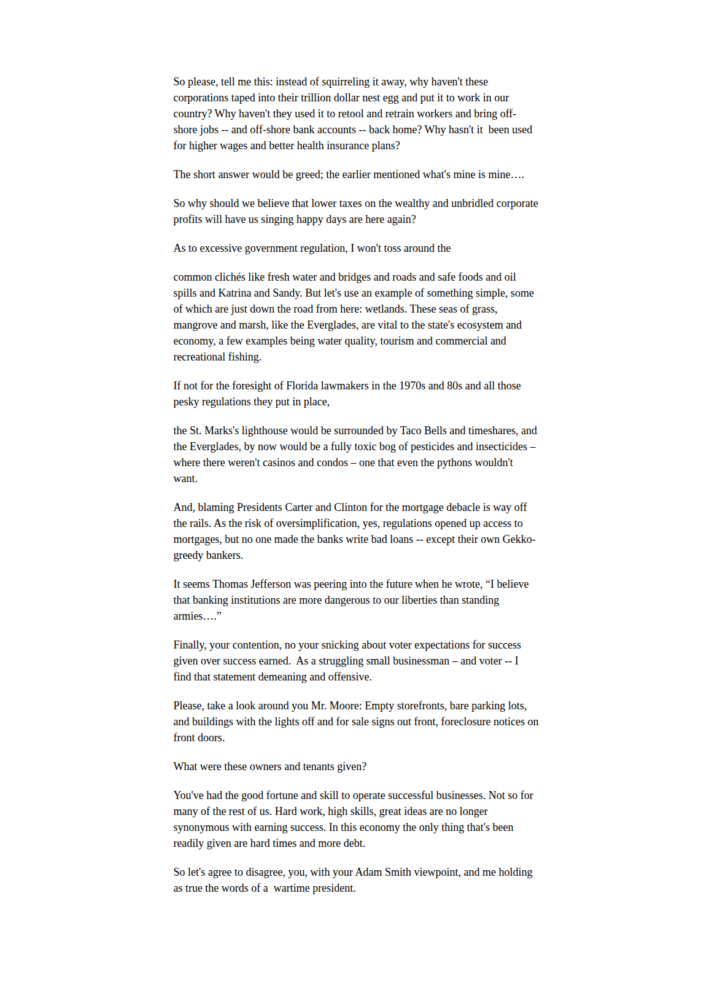So please, tell me this: instead of squirreling it away, why haven't these corporations taped into their trillion dollar nest egg and put it to work in our country? Why haven't they used it to retool and retrain workers and bring off-shore jobs -- and off-shore bank accounts -- back home? Why hasn't it been used for higher wages and better health insurance plans?
The short answer would be greed; the earlier mentioned what's mine is mine….
So why should we believe that lower taxes on the wealthy and unbridled corporate profits will have us singing happy days are here again?
As to excessive government regulation, I won't toss around the
common clichés like fresh water and bridges and roads and safe foods and oil spills and Katrina and Sandy. But let's use an example of something simple, some of which are just down the road from here: wetlands. These seas of grass, mangrove and marsh, like the Everglades, are vital to the state's ecosystem and economy, a few examples being water quality, tourism and commercial and recreational fishing.
If not for the foresight of Florida lawmakers in the 1970s and 80s and all those pesky regulations they put in place,
the St. Marks's lighthouse would be surrounded by Taco Bells and timeshares, and the Everglades, by now would be a fully toxic bog of pesticides and insecticides – where there weren't casinos and condos – one that even the pythons wouldn't want.
And, blaming Presidents Carter and Clinton for the mortgage debacle is way off the rails. As the risk of oversimplification, yes, regulations opened up access to mortgages, but no one made the banks write bad loans -- except their own Gekko-greedy bankers.
It seems Thomas Jefferson was peering into the future when he wrote, “I believe that banking institutions are more dangerous to our liberties than standing armies….”
Finally, your contention, no your snicking about voter expectations for success given over success earned. As a struggling small businessman – and voter -- I find that statement demeaning and offensive.
Please, take a look around you Mr. Moore: Empty storefronts, bare parking lots, and buildings with the lights off and for sale signs out front, foreclosure notices on front doors.
What were these owners and tenants given?
You've had the good fortune and skill to operate successful businesses. Not so for many of the rest of us. Hard work, high skills, great ideas are no longer synonymous with earning success. In this economy the only thing that's been readily given are hard times and more debt.
So let's agree to disagree, you, with your Adam Smith viewpoint, and me holding as true the words of a wartime president.